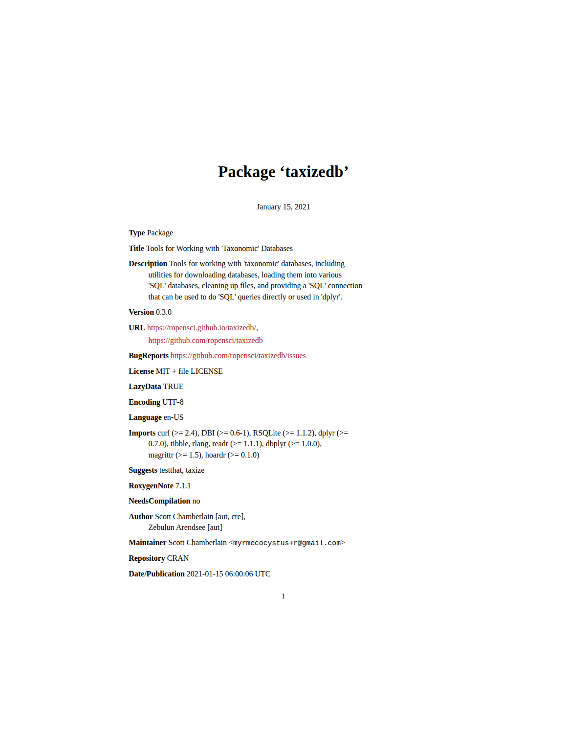Package ‘taxizedb’
January 15, 2021
Type
Package
Title
Tools for Working with 'Taxonomic' Databases
Description
Tools for working with 'taxonomic' databases, including
utilities for downloading databases, loading them into various
'SQL' databases, cleaning up files, and providing a 'SQL' connection
that can be used to do 'SQL' queries directly or used in 'dplyr'.
Version
0.3.0
URL
https://ropensci.github.io/taxizedb/,
https://github.com/ropensci/taxizedb
BugReports
https://github.com/ropensci/taxizedb/issues
License
MIT + file LICENSE
LazyData
TRUE
Encoding
UTF-8
Language
en-US
Imports
curl (>= 2.4), DBI (>= 0.6-1), RSQLite (>= 1.1.2), dplyr (>=
0.7.0), tibble, rlang, readr (>= 1.1.1), dbplyr (>= 1.0.0),
magrittr (>= 1.5), hoardr (>= 0.1.0)
Suggests
testthat, taxize
RoxygenNote
7.1.1
NeedsCompilation
no
Author
Scott Chamberlain [aut, cre],
Zebulun Arendsee [aut]
Maintainer
Scott Chamberlain <myrmecocystus+r@gmail.com>
Repository
CRAN
Date/Publication
2021-01-15 06:00:06 UTC
1